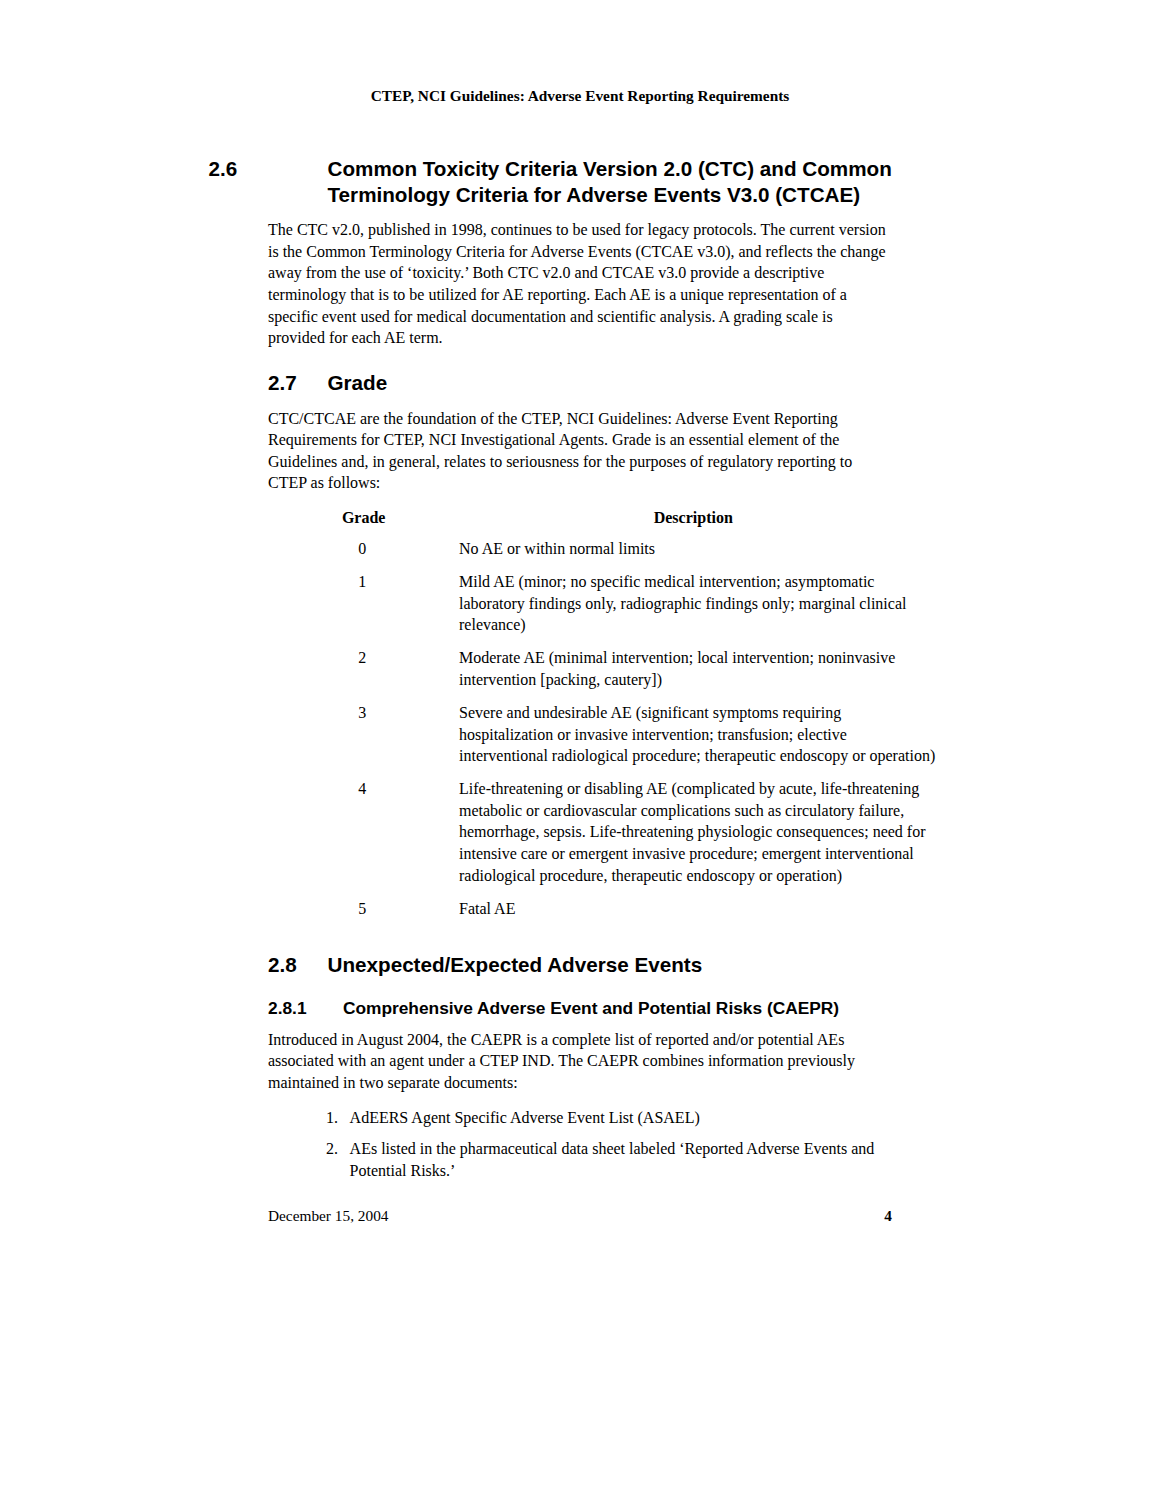CTEP, NCI Guidelines: Adverse Event Reporting Requirements
2.6 Common Toxicity Criteria Version 2.0 (CTC) and Common Terminology Criteria for Adverse Events V3.0 (CTCAE)
The CTC v2.0, published in 1998, continues to be used for legacy protocols. The current version is the Common Terminology Criteria for Adverse Events (CTCAE v3.0), and reflects the change away from the use of ‘toxicity.’ Both CTC v2.0 and CTCAE v3.0 provide a descriptive terminology that is to be utilized for AE reporting. Each AE is a unique representation of a specific event used for medical documentation and scientific analysis. A grading scale is provided for each AE term.
2.7 Grade
CTC/CTCAE are the foundation of the CTEP, NCI Guidelines: Adverse Event Reporting Requirements for CTEP, NCI Investigational Agents. Grade is an essential element of the Guidelines and, in general, relates to seriousness for the purposes of regulatory reporting to CTEP as follows:
| Grade | Description |
| --- | --- |
| 0 | No AE or within normal limits |
| 1 | Mild AE (minor; no specific medical intervention; asymptomatic laboratory findings only, radiographic findings only; marginal clinical relevance) |
| 2 | Moderate AE (minimal intervention; local intervention; noninvasive intervention [packing, cautery]) |
| 3 | Severe and undesirable AE (significant symptoms requiring hospitalization or invasive intervention; transfusion; elective interventional radiological procedure; therapeutic endoscopy or operation) |
| 4 | Life-threatening or disabling AE (complicated by acute, life-threatening metabolic or cardiovascular complications such as circulatory failure, hemorrhage, sepsis. Life-threatening physiologic consequences; need for intensive care or emergent invasive procedure; emergent interventional radiological procedure, therapeutic endoscopy or operation) |
| 5 | Fatal AE |
2.8 Unexpected/Expected Adverse Events
2.8.1 Comprehensive Adverse Event and Potential Risks (CAEPR)
Introduced in August 2004, the CAEPR is a complete list of reported and/or potential AEs associated with an agent under a CTEP IND. The CAEPR combines information previously maintained in two separate documents:
AdEERS Agent Specific Adverse Event List (ASAEL)
AEs listed in the pharmaceutical data sheet labeled ‘Reported Adverse Events and Potential Risks.’
December 15, 2004 4